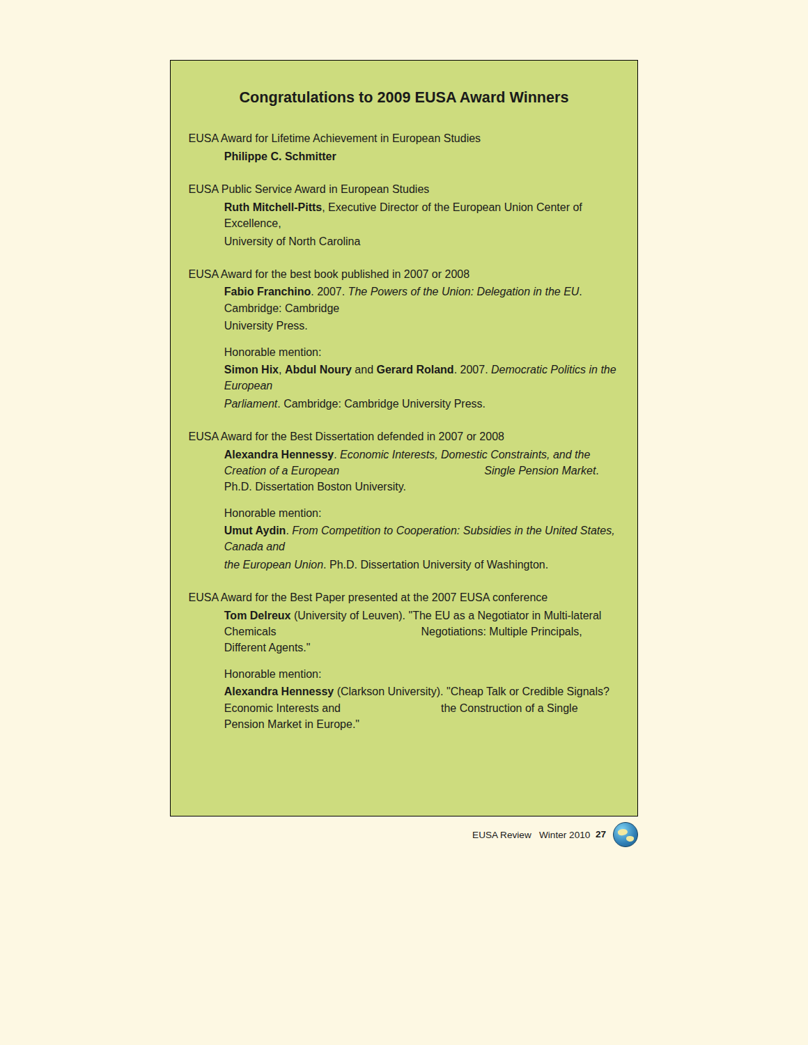Congratulations to 2009 EUSA Award Winners
EUSA Award for Lifetime Achievement in European Studies
Philippe C. Schmitter
EUSA Public Service Award in European Studies
Ruth Mitchell-Pitts, Executive Director of the European Union Center of Excellence,
University of North Carolina
EUSA Award for the best book published in 2007 or 2008
Fabio Franchino. 2007. The Powers of the Union: Delegation in the EU. Cambridge: Cambridge
University Press.
Honorable mention:
Simon Hix, Abdul Noury and Gerard Roland. 2007. Democratic Politics in the European
Parliament. Cambridge: Cambridge University Press.
EUSA Award for the Best Dissertation defended in 2007 or 2008
Alexandra Hennessy. Economic Interests, Domestic Constraints, and the Creation of a European Single Pension Market. Ph.D. Dissertation Boston University.
Honorable mention:
Umut Aydin. From Competition to Cooperation: Subsidies in the United States, Canada and
the European Union. Ph.D. Dissertation University of Washington.
EUSA Award for the Best Paper presented at the 2007 EUSA conference
Tom Delreux (University of Leuven). "The EU as a Negotiator in Multi-lateral Chemicals Negotiations: Multiple Principals, Different Agents."
Honorable mention:
Alexandra Hennessy (Clarkson University). "Cheap Talk or Credible Signals? Economic Interests and the Construction of a Single Pension Market in Europe."
EUSA Review Winter 2010 27